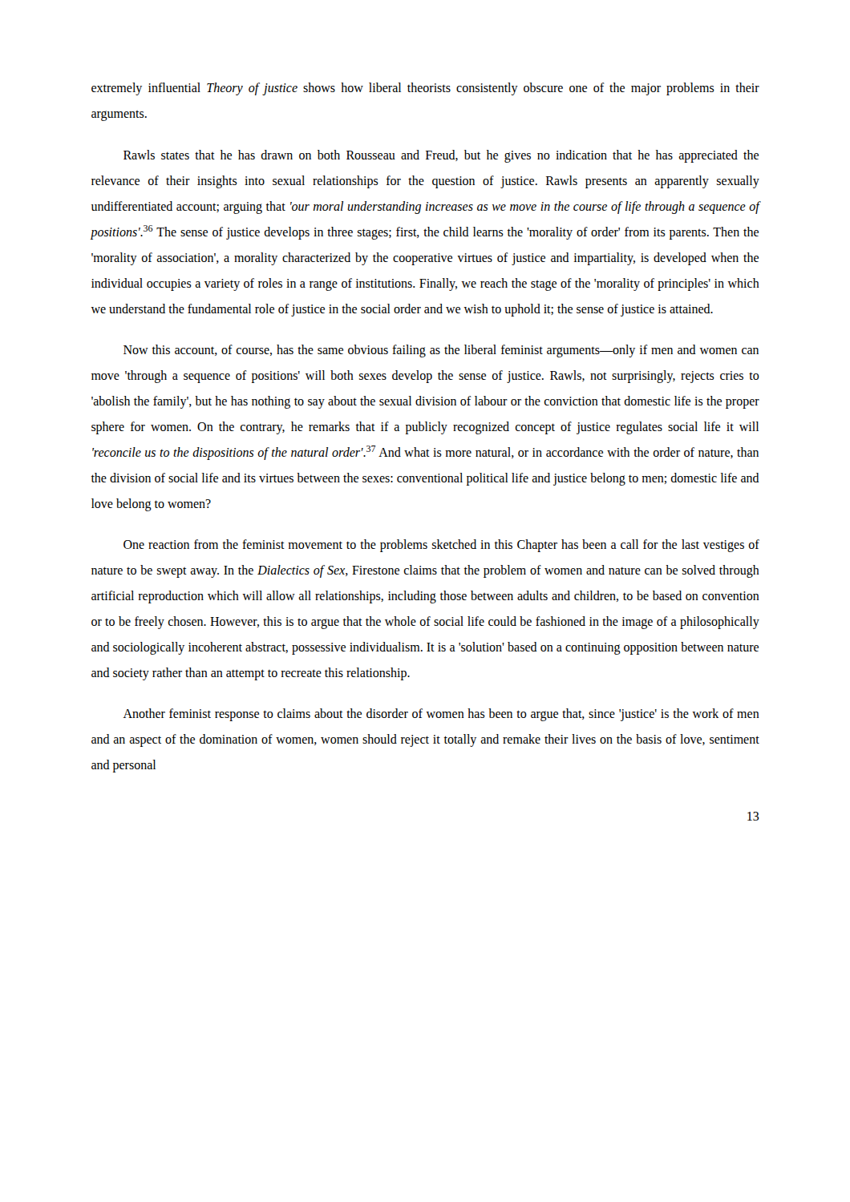extremely influential Theory of justice shows how liberal theorists consistently obscure one of the major problems in their arguments.
Rawls states that he has drawn on both Rousseau and Freud, but he gives no indication that he has appreciated the relevance of their insights into sexual relationships for the question of justice. Rawls presents an apparently sexually undifferentiated account; arguing that 'our moral understanding increases as we move in the course of life through a sequence of positions'.36 The sense of justice develops in three stages; first, the child learns the 'morality of order' from its parents. Then the 'morality of association', a morality characterized by the cooperative virtues of justice and impartiality, is developed when the individual occupies a variety of roles in a range of institutions. Finally, we reach the stage of the 'morality of principles' in which we understand the fundamental role of justice in the social order and we wish to uphold it; the sense of justice is attained.
Now this account, of course, has the same obvious failing as the liberal feminist arguments—only if men and women can move 'through a sequence of positions' will both sexes develop the sense of justice. Rawls, not surprisingly, rejects cries to 'abolish the family', but he has nothing to say about the sexual division of labour or the conviction that domestic life is the proper sphere for women. On the contrary, he remarks that if a publicly recognized concept of justice regulates social life it will 'reconcile us to the dispositions of the natural order'.37 And what is more natural, or in accordance with the order of nature, than the division of social life and its virtues between the sexes: conventional political life and justice belong to men; domestic life and love belong to women?
One reaction from the feminist movement to the problems sketched in this Chapter has been a call for the last vestiges of nature to be swept away. In the Dialectics of Sex, Firestone claims that the problem of women and nature can be solved through artificial reproduction which will allow all relationships, including those between adults and children, to be based on convention or to be freely chosen. However, this is to argue that the whole of social life could be fashioned in the image of a philosophically and sociologically incoherent abstract, possessive individualism. It is a 'solution' based on a continuing opposition between nature and society rather than an attempt to recreate this relationship.
Another feminist response to claims about the disorder of women has been to argue that, since 'justice' is the work of men and an aspect of the domination of women, women should reject it totally and remake their lives on the basis of love, sentiment and personal
13